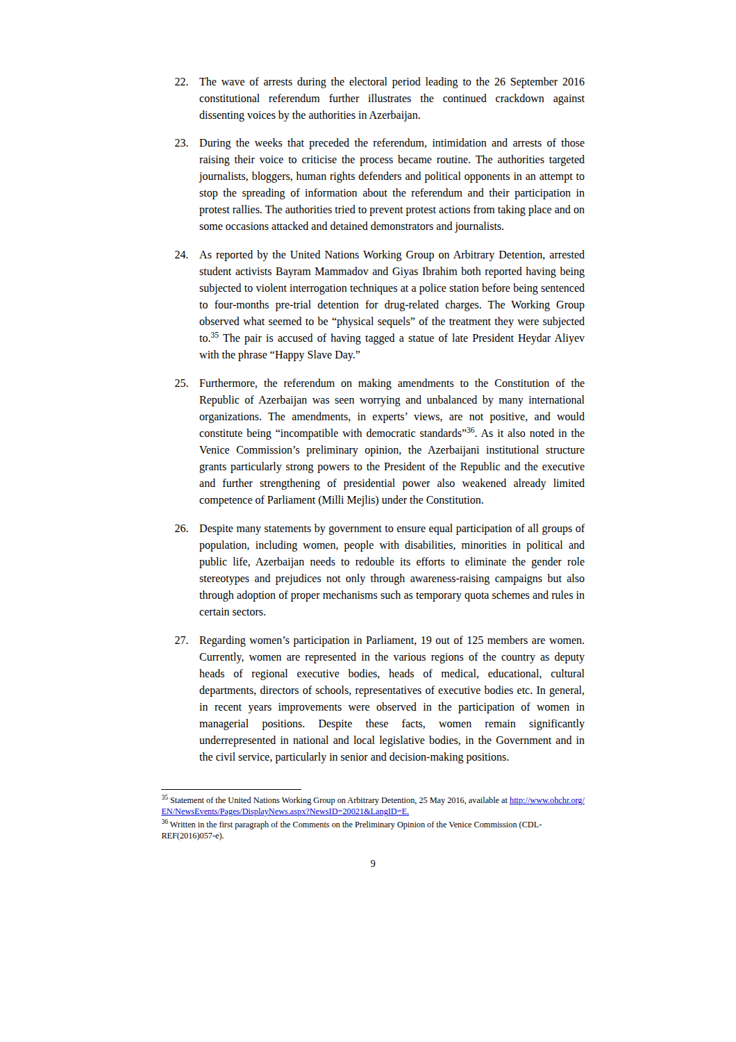The wave of arrests during the electoral period leading to the 26 September 2016 constitutional referendum further illustrates the continued crackdown against dissenting voices by the authorities in Azerbaijan.
During the weeks that preceded the referendum, intimidation and arrests of those raising their voice to criticise the process became routine. The authorities targeted journalists, bloggers, human rights defenders and political opponents in an attempt to stop the spreading of information about the referendum and their participation in protest rallies. The authorities tried to prevent protest actions from taking place and on some occasions attacked and detained demonstrators and journalists.
As reported by the United Nations Working Group on Arbitrary Detention, arrested student activists Bayram Mammadov and Giyas Ibrahim both reported having being subjected to violent interrogation techniques at a police station before being sentenced to four-months pre-trial detention for drug-related charges. The Working Group observed what seemed to be “physical sequels” of the treatment they were subjected to.35 The pair is accused of having tagged a statue of late President Heydar Aliyev with the phrase “Happy Slave Day.”
Furthermore, the referendum on making amendments to the Constitution of the Republic of Azerbaijan was seen worrying and unbalanced by many international organizations. The amendments, in experts’ views, are not positive, and would constitute being “incompatible with democratic standards”36. As it also noted in the Venice Commission’s preliminary opinion, the Azerbaijani institutional structure grants particularly strong powers to the President of the Republic and the executive and further strengthening of presidential power also weakened already limited competence of Parliament (Milli Mejlis) under the Constitution.
Despite many statements by government to ensure equal participation of all groups of population, including women, people with disabilities, minorities in political and public life, Azerbaijan needs to redouble its efforts to eliminate the gender role stereotypes and prejudices not only through awareness-raising campaigns but also through adoption of proper mechanisms such as temporary quota schemes and rules in certain sectors.
Regarding women’s participation in Parliament, 19 out of 125 members are women. Currently, women are represented in the various regions of the country as deputy heads of regional executive bodies, heads of medical, educational, cultural departments, directors of schools, representatives of executive bodies etc. In general, in recent years improvements were observed in the participation of women in managerial positions. Despite these facts, women remain significantly underrepresented in national and local legislative bodies, in the Government and in the civil service, particularly in senior and decision-making positions.
35 Statement of the United Nations Working Group on Arbitrary Detention, 25 May 2016, available at http://www.ohchr.org/EN/NewsEvents/Pages/DisplayNews.aspx?NewsID=20021&LangID=E.
36 Written in the first paragraph of the Comments on the Preliminary Opinion of the Venice Commission (CDL-REF(2016)057-e).
9